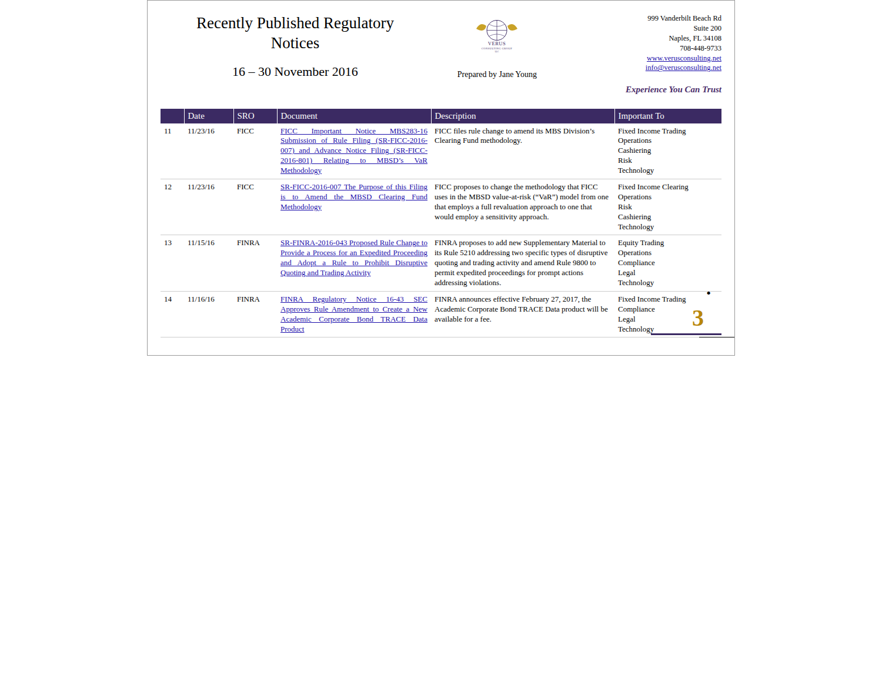Recently Published Regulatory
Notices
16 – 30 November 2016
VERUS CONSULTING GROUP LLC
Prepared by Jane Young
999 Vanderbilt Beach Rd
Suite 200
Naples, FL 34108
708-448-9733
www.verusconsulting.net
info@verusconsulting.net
Experience You Can Trust
| | Date | SRO | Document | Description | Important To |
| --- | --- | --- | --- | --- | --- |
| 11 | 11/23/16 | FICC | FICC Important Notice MBS283-16 Submission of Rule Filing (SR-FICC-2016-007) and Advance Notice Filing (SR-FICC-2016-801) Relating to MBSD’s VaR Methodology | FICC files rule change to amend its MBS Division’s Clearing Fund methodology. | Fixed Income Trading Operations Cashiering Risk Technology |
| 12 | 11/23/16 | FICC | SR-FICC-2016-007 The Purpose of this Filing is to Amend the MBSD Clearing Fund Methodology | FICC proposes to change the methodology that FICC uses in the MBSD value-at-risk (“VaR”) model from one that employs a full revaluation approach to one that would employ a sensitivity approach. | Fixed Income Clearing Operations Risk Cashiering Technology |
| 13 | 11/15/16 | FINRA | SR-FINRA-2016-043 Proposed Rule Change to Provide a Process for an Expedited Proceeding and Adopt a Rule to Prohibit Disruptive Quoting and Trading Activity | FINRA proposes to add new Supplementary Material to its Rule 5210 addressing two specific types of disruptive quoting and trading activity and amend Rule 9800 to permit expedited proceedings for prompt actions addressing violations. | Equity Trading Operations Compliance Legal Technology |
| 14 | 11/16/16 | FINRA | FINRA Regulatory Notice 16-43 SEC Approves Rule Amendment to Create a New Academic Corporate Bond TRACE Data Product | FINRA announces effective February 27, 2017, the Academic Corporate Bond TRACE Data product will be available for a fee. | Fixed Income Trading Compliance Legal Technology |
•
3